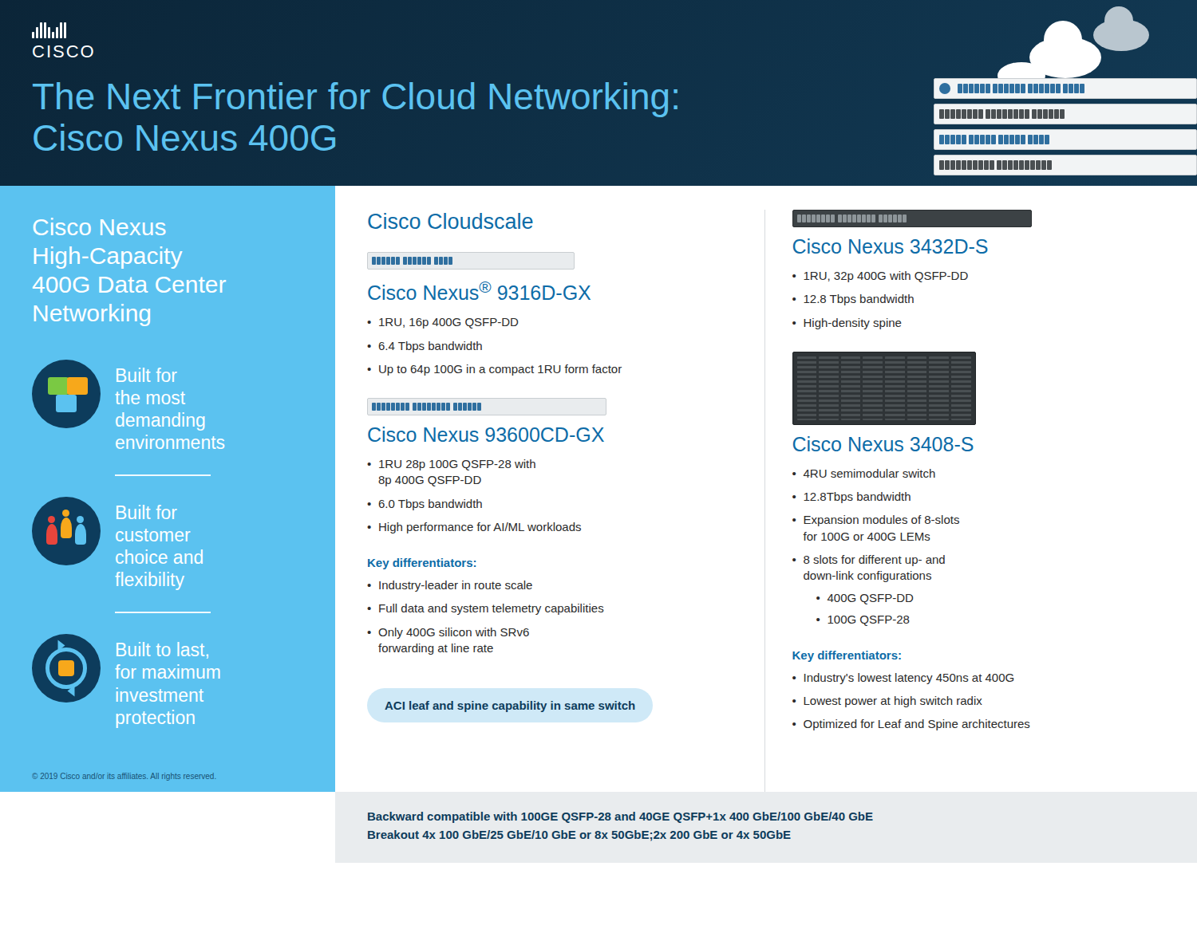CISCO
The Next Frontier for Cloud Networking: Cisco Nexus 400G
Cisco Nexus
High-Capacity
400G Data Center
Networking
Built for
the most
demanding
environments
Built for
customer
choice and
flexibility
Built to last,
for maximum
investment
protection
© 2019 Cisco and/or its affiliates. All rights reserved.
Cisco Cloudscale
Cisco Nexus® 9316D-GX
1RU, 16p 400G QSFP-DD
6.4 Tbps bandwidth
Up to 64p 100G in a compact 1RU form factor
Cisco Nexus 93600CD-GX
1RU 28p 100G QSFP-28 with
8p 400G QSFP-DD
6.0 Tbps bandwidth
High performance for AI/ML workloads
Key differentiators:
Industry-leader in route scale
Full data and system telemetry capabilities
Only 400G silicon with SRv6
forwarding at line rate
ACI leaf and spine capability in same switch
Cisco Nexus 3432D-S
1RU, 32p 400G with QSFP-DD
12.8 Tbps bandwidth
High-density spine
Cisco Nexus 3408-S
4RU semimodular switch
12.8Tbps bandwidth
Expansion modules of 8-slots
for 100G or 400G LEMs
8 slots for different up- and
down-link configurations
400G QSFP-DD
100G QSFP-28
Key differentiators:
Industry's lowest latency 450ns at 400G
Lowest power at high switch radix
Optimized for Leaf and Spine architectures
Backward compatible with 100GE QSFP-28 and 40GE QSFP+1x 400 GbE/100 GbE/40 GbE
Breakout 4x 100 GbE/25 GbE/10 GbE or 8x 50GbE;2x 200 GbE or 4x 50GbE